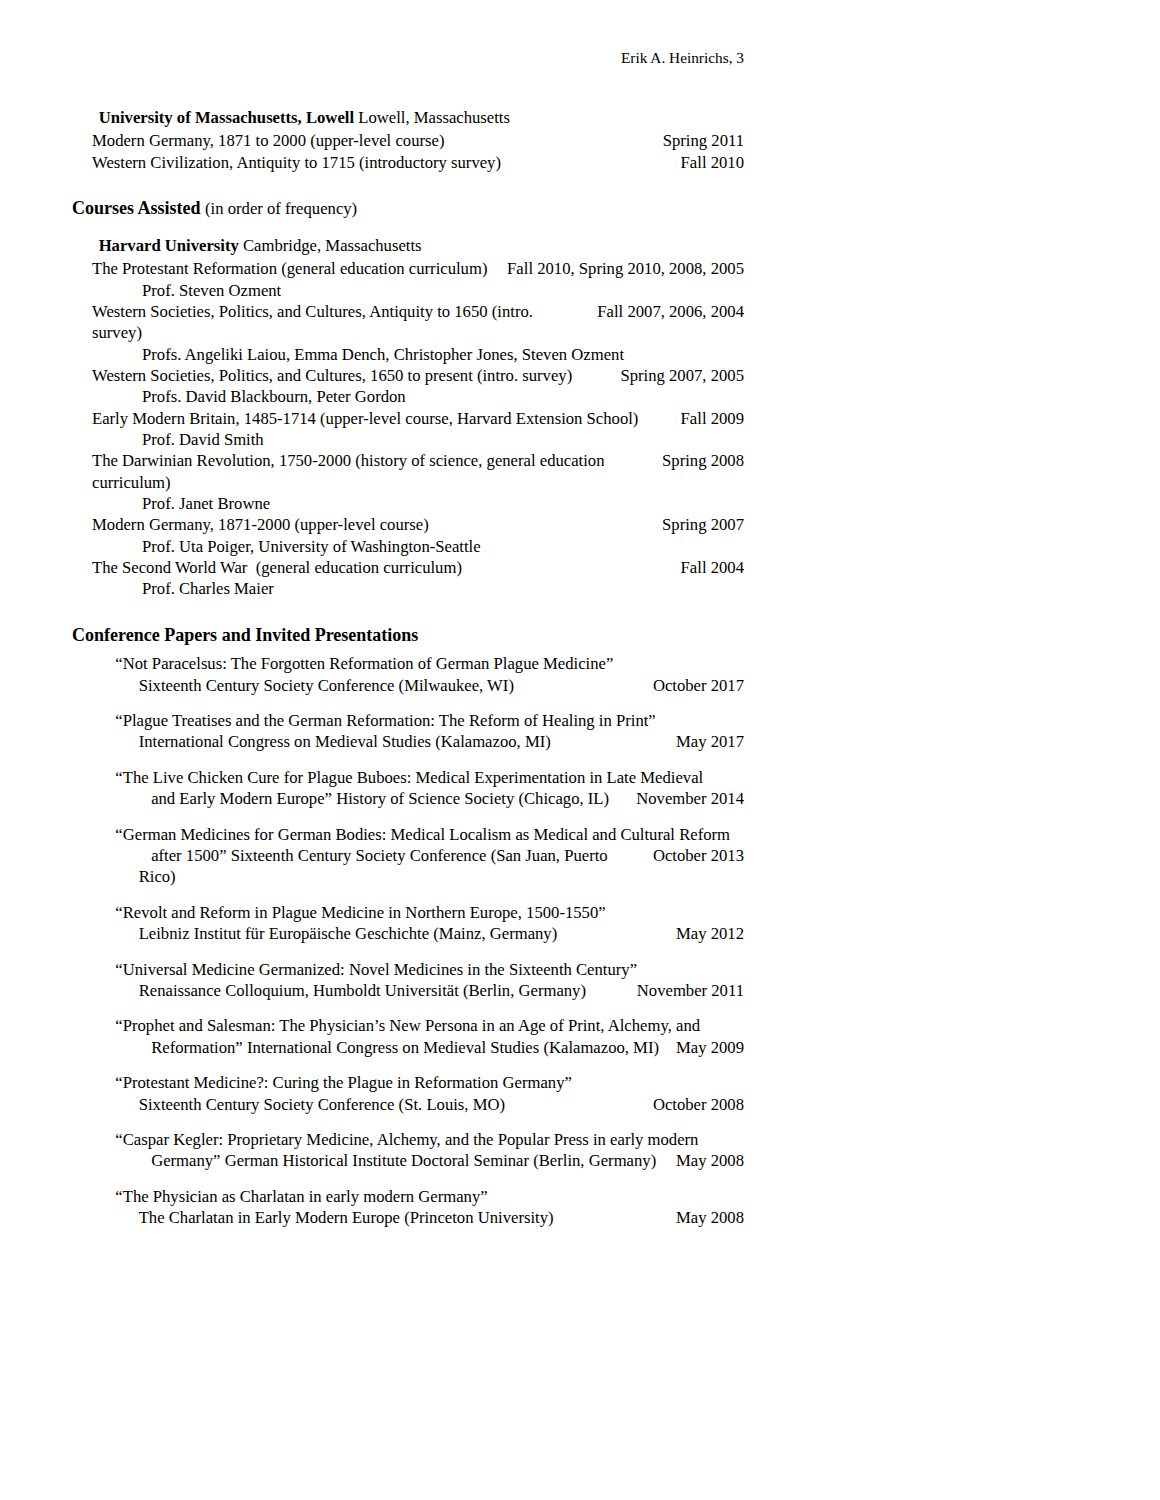Erik A. Heinrichs, 3
University of Massachusetts, Lowell Lowell, Massachusetts
Modern Germany, 1871 to 2000 (upper-level course) Spring 2011
Western Civilization, Antiquity to 1715 (introductory survey) Fall 2010
Courses Assisted (in order of frequency)
Harvard University Cambridge, Massachusetts
The Protestant Reformation (general education curriculum) Fall 2010, Spring 2010, 2008, 2005
Prof. Steven Ozment
Western Societies, Politics, and Cultures, Antiquity to 1650 (intro. survey) Fall 2007, 2006, 2004
Profs. Angeliki Laiou, Emma Dench, Christopher Jones, Steven Ozment
Western Societies, Politics, and Cultures, 1650 to present (intro. survey) Spring 2007, 2005
Profs. David Blackbourn, Peter Gordon
Early Modern Britain, 1485-1714 (upper-level course, Harvard Extension School) Fall 2009
Prof. David Smith
The Darwinian Revolution, 1750-2000 (history of science, general education curriculum) Spring 2008
Prof. Janet Browne
Modern Germany, 1871-2000 (upper-level course) Spring 2007
Prof. Uta Poiger, University of Washington-Seattle
The Second World War (general education curriculum) Fall 2004
Prof. Charles Maier
Conference Papers and Invited Presentations
“Not Paracelsus: The Forgotten Reformation of German Plague Medicine”
Sixteenth Century Society Conference (Milwaukee, WI) October 2017
“Plague Treatises and the German Reformation: The Reform of Healing in Print”
International Congress on Medieval Studies (Kalamazoo, MI) May 2017
“The Live Chicken Cure for Plague Buboes: Medical Experimentation in Late Medieval
and Early Modern Europe” History of Science Society (Chicago, IL) November 2014
“German Medicines for German Bodies: Medical Localism as Medical and Cultural Reform
after 1500” Sixteenth Century Society Conference (San Juan, Puerto Rico) October 2013
“Revolt and Reform in Plague Medicine in Northern Europe, 1500-1550”
Leibniz Institut für Europäische Geschichte (Mainz, Germany) May 2012
“Universal Medicine Germanized: Novel Medicines in the Sixteenth Century”
Renaissance Colloquium, Humboldt Universität (Berlin, Germany) November 2011
“Prophet and Salesman: The Physician’s New Persona in an Age of Print, Alchemy, and
Reformation” International Congress on Medieval Studies (Kalamazoo, MI) May 2009
“Protestant Medicine?: Curing the Plague in Reformation Germany”
Sixteenth Century Society Conference (St. Louis, MO) October 2008
“Caspar Kegler: Proprietary Medicine, Alchemy, and the Popular Press in early modern
Germany” German Historical Institute Doctoral Seminar (Berlin, Germany) May 2008
“The Physician as Charlatan in early modern Germany”
The Charlatan in Early Modern Europe (Princeton University) May 2008